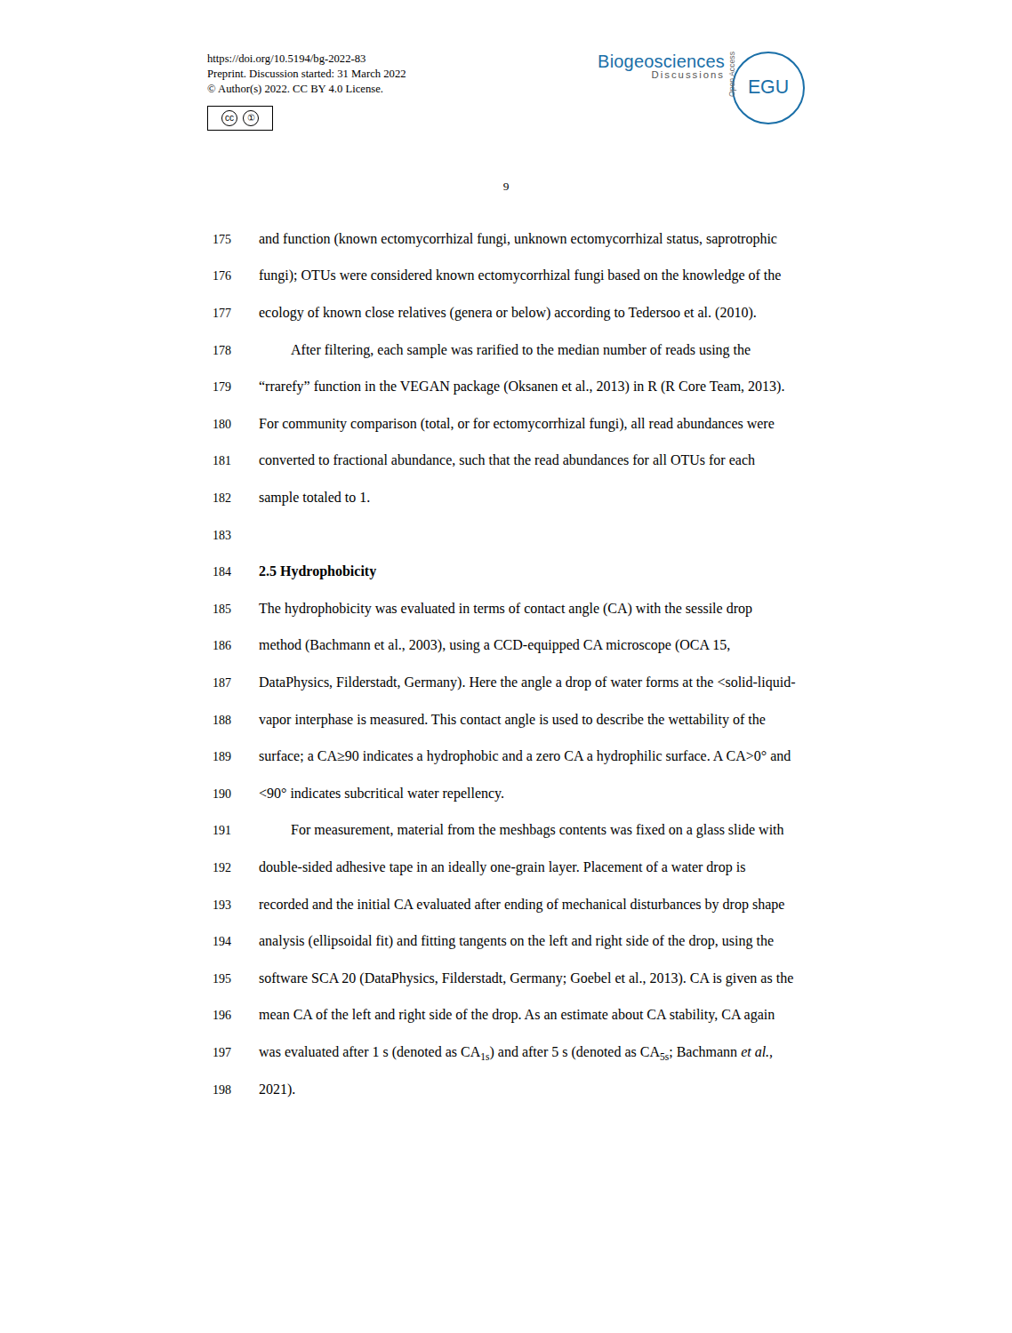https://doi.org/10.5194/bg-2022-83
Preprint. Discussion started: 31 March 2022
© Author(s) 2022. CC BY 4.0 License.
cc ①
Biogeosciences
Discussions
Open Access EGU
9
175
and function (known ectomycorrhizal fungi, unknown ectomycorrhizal status, saprotrophic
176
fungi); OTUs were considered known ectomycorrhizal fungi based on the knowledge of the
177
ecology of known close relatives (genera or below) according to Tedersoo et al. (2010).
178
After filtering, each sample was rarified to the median number of reads using the
179
“rrarefy” function in the VEGAN package (Oksanen et al., 2013) in R (R Core Team, 2013).
180
For community comparison (total, or for ectomycorrhizal fungi), all read abundances were
181
converted to fractional abundance, such that the read abundances for all OTUs for each
182
sample totaled to 1.
183
184
2.5 Hydrophobicity
185
The hydrophobicity was evaluated in terms of contact angle (CA) with the sessile drop
186
method (Bachmann et al., 2003), using a CCD-equipped CA microscope (OCA 15,
187
DataPhysics, Filderstadt, Germany). Here the angle a drop of water forms at the <solid-liquid-
188
vapor interphase is measured. This contact angle is used to describe the wettability of the
189
surface; a CA≥90 indicates a hydrophobic and a zero CA a hydrophilic surface. A CA>0° and
190
<90° indicates subcritical water repellency.
191
For measurement, material from the meshbags contents was fixed on a glass slide with
192
double-sided adhesive tape in an ideally one-grain layer. Placement of a water drop is
193
recorded and the initial CA evaluated after ending of mechanical disturbances by drop shape
194
analysis (ellipsoidal fit) and fitting tangents on the left and right side of the drop, using the
195
software SCA 20 (DataPhysics, Filderstadt, Germany; Goebel et al., 2013). CA is given as the
196
mean CA of the left and right side of the drop. As an estimate about CA stability, CA again
197
was evaluated after 1 s (denoted as CA1s) and after 5 s (denoted as CA5s; Bachmann et al.,
198
2021).